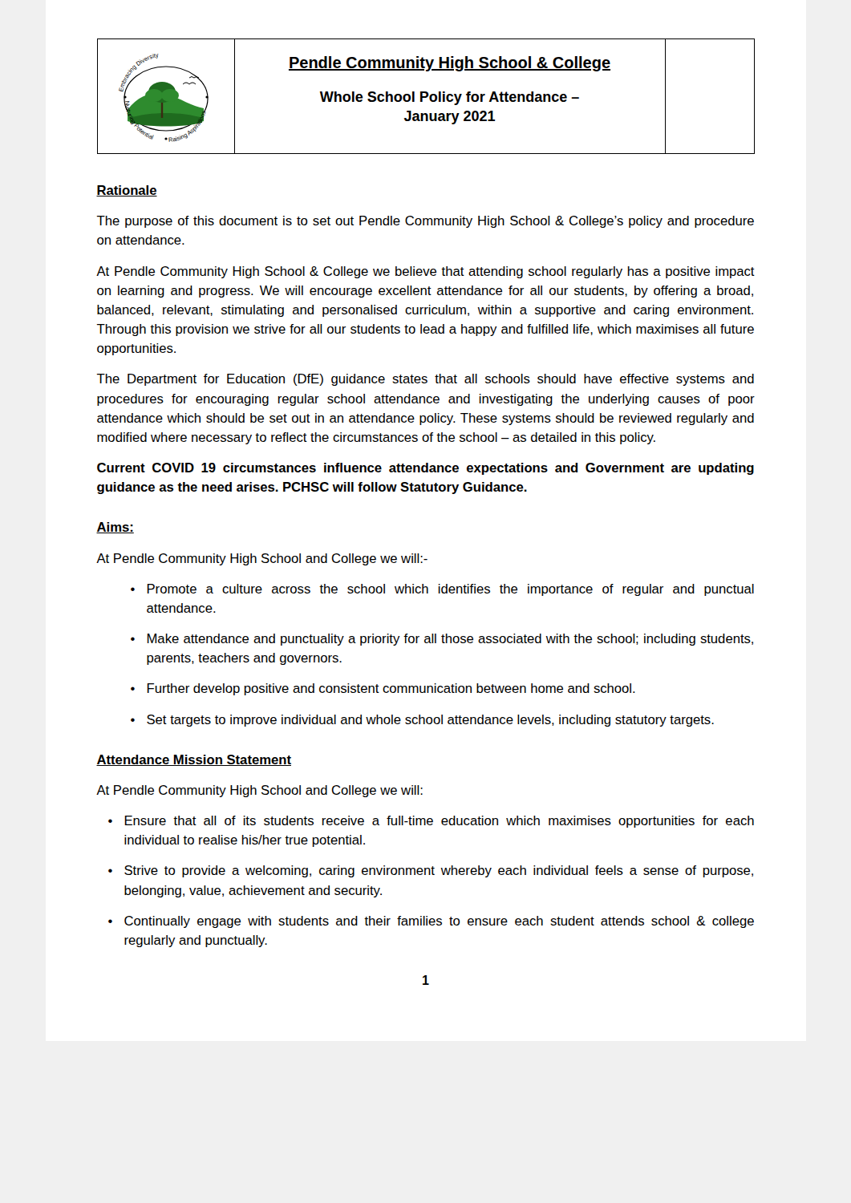Embracing Diversity Raising Aspirations Nurturing Potential
Pendle Community High School & College
Whole School Policy for Attendance –
January 2021
Rationale
The purpose of this document is to set out Pendle Community High School & College’s policy and procedure on attendance.
At Pendle Community High School & College we believe that attending school regularly has a positive impact on learning and progress. We will encourage excellent attendance for all our students, by offering a broad, balanced, relevant, stimulating and personalised curriculum, within a supportive and caring environment. Through this provision we strive for all our students to lead a happy and fulfilled life, which maximises all future opportunities.
The Department for Education (DfE) guidance states that all schools should have effective systems and procedures for encouraging regular school attendance and investigating the underlying causes of poor attendance which should be set out in an attendance policy. These systems should be reviewed regularly and modified where necessary to reflect the circumstances of the school – as detailed in this policy.
Current COVID 19 circumstances influence attendance expectations and Government are updating guidance as the need arises. PCHSC will follow Statutory Guidance.
Aims:
At Pendle Community High School and College we will:-
Promote a culture across the school which identifies the importance of regular and punctual attendance.
Make attendance and punctuality a priority for all those associated with the school; including students, parents, teachers and governors.
Further develop positive and consistent communication between home and school.
Set targets to improve individual and whole school attendance levels, including statutory targets.
Attendance Mission Statement
At Pendle Community High School and College we will:
Ensure that all of its students receive a full-time education which maximises opportunities for each individual to realise his/her true potential.
Strive to provide a welcoming, caring environment whereby each individual feels a sense of purpose, belonging, value, achievement and security.
Continually engage with students and their families to ensure each student attends school & college regularly and punctually.
1